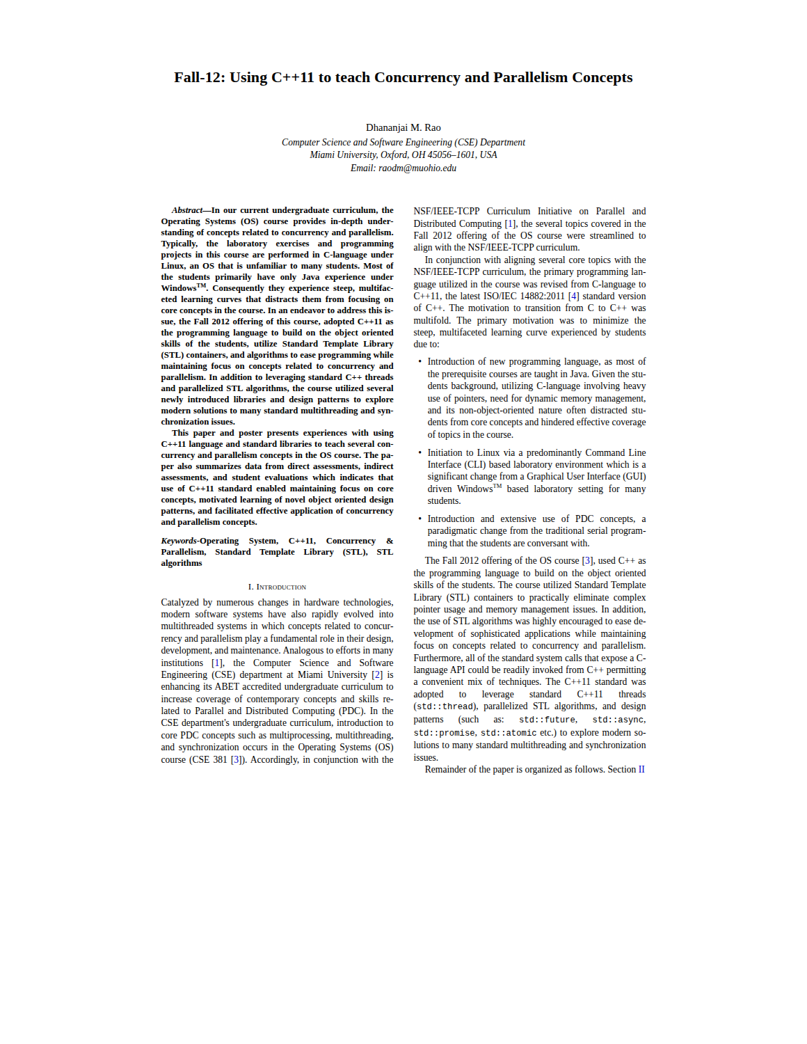Fall-12: Using C++11 to teach Concurrency and Parallelism Concepts
Dhananjai M. Rao
Computer Science and Software Engineering (CSE) Department
Miami University, Oxford, OH 45056–1601, USA
Email: raodm@muohio.edu
Abstract—In our current undergraduate curriculum, the Operating Systems (OS) course provides in-depth understanding of concepts related to concurrency and parallelism. Typically, the laboratory exercises and programming projects in this course are performed in C-language under Linux, an OS that is unfamiliar to many students. Most of the students primarily have only Java experience under WindowsTM. Consequently they experience steep, multifaceted learning curves that distracts them from focusing on core concepts in the course. In an endeavor to address this issue, the Fall 2012 offering of this course, adopted C++11 as the programming language to build on the object oriented skills of the students, utilize Standard Template Library (STL) containers, and algorithms to ease programming while maintaining focus on concepts related to concurrency and parallelism. In addition to leveraging standard C++ threads and parallelized STL algorithms, the course utilized several newly introduced libraries and design patterns to explore modern solutions to many standard multithreading and synchronization issues.
This paper and poster presents experiences with using C++11 language and standard libraries to teach several concurrency and parallelism concepts in the OS course. The paper also summarizes data from direct assessments, indirect assessments, and student evaluations which indicates that use of C++11 standard enabled maintaining focus on core concepts, motivated learning of novel object oriented design patterns, and facilitated effective application of concurrency and parallelism concepts.
Keywords-Operating System, C++11, Concurrency & Parallelism, Standard Template Library (STL), STL algorithms
I. Introduction
Catalyzed by numerous changes in hardware technologies, modern software systems have also rapidly evolved into multithreaded systems in which concepts related to concurrency and parallelism play a fundamental role in their design, development, and maintenance. Analogous to efforts in many institutions [1], the Computer Science and Software Engineering (CSE) department at Miami University [2] is enhancing its ABET accredited undergraduate curriculum to increase coverage of contemporary concepts and skills related to Parallel and Distributed Computing (PDC). In the CSE department's undergraduate curriculum, introduction to core PDC concepts such as multiprocessing, multithreading, and synchronization occurs in the Operating Systems (OS) course (CSE 381 [3]). Accordingly, in conjunction with the NSF/IEEE-TCPP Curriculum Initiative on Parallel and Distributed Computing [1], the several topics covered in the Fall 2012 offering of the OS course were streamlined to align with the NSF/IEEE-TCPP curriculum.
In conjunction with aligning several core topics with the NSF/IEEE-TCPP curriculum, the primary programming language utilized in the course was revised from C-language to C++11, the latest ISO/IEC 14882:2011 [4] standard version of C++. The motivation to transition from C to C++ was multifold. The primary motivation was to minimize the steep, multifaceted learning curve experienced by students due to:
Introduction of new programming language, as most of the prerequisite courses are taught in Java. Given the students background, utilizing C-language involving heavy use of pointers, need for dynamic memory management, and its non-object-oriented nature often distracted students from core concepts and hindered effective coverage of topics in the course.
Initiation to Linux via a predominantly Command Line Interface (CLI) based laboratory environment which is a significant change from a Graphical User Interface (GUI) driven WindowsTM based laboratory setting for many students.
Introduction and extensive use of PDC concepts, a paradigmatic change from the traditional serial programming that the students are conversant with.
The Fall 2012 offering of the OS course [3], used C++ as the programming language to build on the object oriented skills of the students. The course utilized Standard Template Library (STL) containers to practically eliminate complex pointer usage and memory management issues. In addition, the use of STL algorithms was highly encouraged to ease development of sophisticated applications while maintaining focus on concepts related to concurrency and parallelism. Furthermore, all of the standard system calls that expose a C-language API could be readily invoked from C++ permitting a convenient mix of techniques. The C++11 standard was adopted to leverage standard C++11 threads (std::thread), parallelized STL algorithms, and design patterns (such as: std::future, std::async, std::promise, std::atomic etc.) to explore modern solutions to many standard multithreading and synchronization issues.
Remainder of the paper is organized as follows. Section II